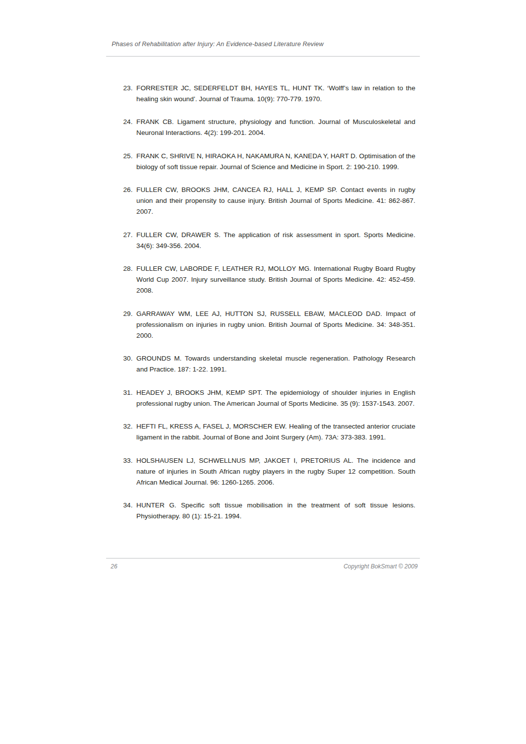Phases of Rehabilitation after Injury: An Evidence-based Literature Review
FORRESTER JC, SEDERFELDT BH, HAYES TL, HUNT TK. ‘Wolff’s law in relation to the healing skin wound’. Journal of Trauma. 10(9): 770-779. 1970.
FRANK CB. Ligament structure, physiology and function. Journal of Musculoskeletal and Neuronal Interactions. 4(2): 199-201. 2004.
FRANK C, SHRIVE N, HIRAOKA H, NAKAMURA N, KANEDA Y, HART D. Optimisation of the biology of soft tissue repair. Journal of Science and Medicine in Sport. 2: 190-210. 1999.
FULLER CW, BROOKS JHM, CANCEA RJ, HALL J, KEMP SP. Contact events in rugby union and their propensity to cause injury. British Journal of Sports Medicine. 41: 862-867. 2007.
FULLER CW, DRAWER S. The application of risk assessment in sport. Sports Medicine. 34(6): 349-356. 2004.
FULLER CW, LABORDE F, LEATHER RJ, MOLLOY MG. International Rugby Board Rugby World Cup 2007. Injury surveillance study. British Journal of Sports Medicine. 42: 452-459. 2008.
GARRAWAY WM, LEE AJ, HUTTON SJ, RUSSELL EBAW, MACLEOD DAD. Impact of professionalism on injuries in rugby union. British Journal of Sports Medicine. 34: 348-351. 2000.
GROUNDS M. Towards understanding skeletal muscle regeneration. Pathology Research and Practice. 187: 1-22. 1991.
HEADEY J, BROOKS JHM, KEMP SPT. The epidemiology of shoulder injuries in English professional rugby union. The American Journal of Sports Medicine. 35 (9): 1537-1543. 2007.
HEFTI FL, KRESS A, FASEL J, MORSCHER EW. Healing of the transected anterior cruciate ligament in the rabbit. Journal of Bone and Joint Surgery (Am). 73A: 373-383. 1991.
HOLSHAUSEN LJ, SCHWELLNUS MP, JAKOET I, PRETORIUS AL. The incidence and nature of injuries in South African rugby players in the rugby Super 12 competition. South African Medical Journal. 96: 1260-1265. 2006.
HUNTER G. Specific soft tissue mobilisation in the treatment of soft tissue lesions. Physiotherapy. 80 (1): 15-21. 1994.
26
Copyright BokSmart © 2009